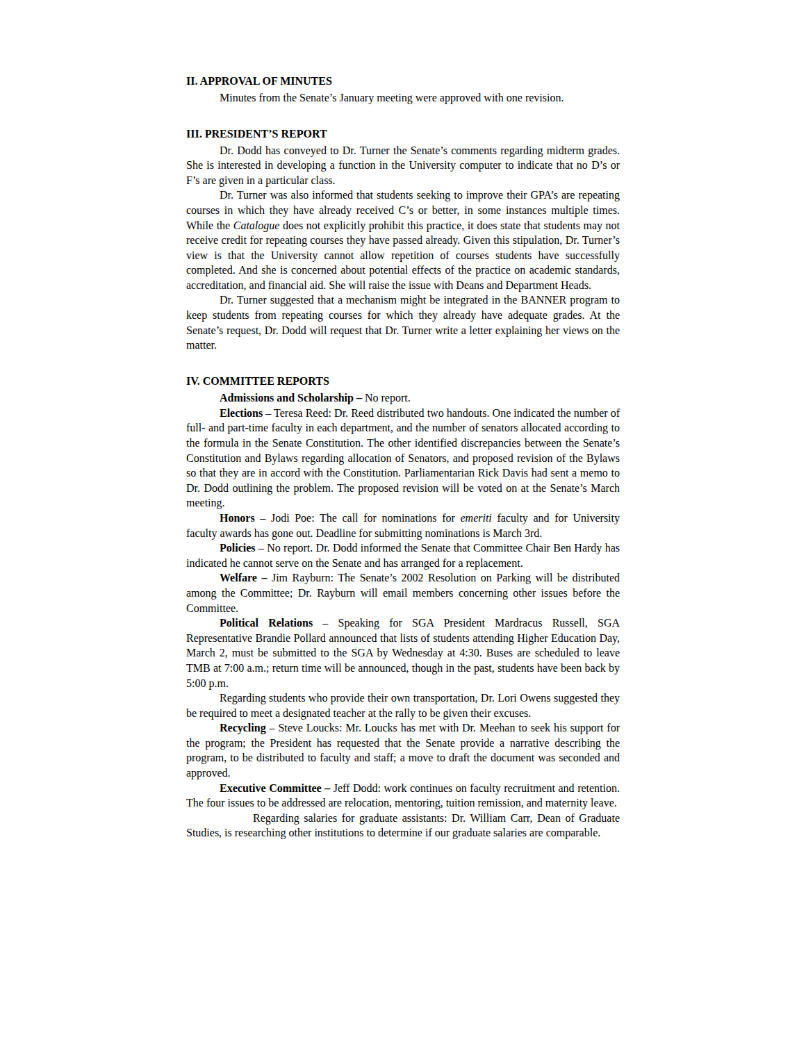II. Approval of Minutes
Minutes from the Senate’s January meeting were approved with one revision.
III. President’s Report
Dr. Dodd has conveyed to Dr. Turner the Senate’s comments regarding midterm grades. She is interested in developing a function in the University computer to indicate that no D’s or F’s are given in a particular class.
Dr. Turner was also informed that students seeking to improve their GPA’s are repeating courses in which they have already received C’s or better, in some instances multiple times. While the Catalogue does not explicitly prohibit this practice, it does state that students may not receive credit for repeating courses they have passed already. Given this stipulation, Dr. Turner’s view is that the University cannot allow repetition of courses students have successfully completed. And she is concerned about potential effects of the practice on academic standards, accreditation, and financial aid. She will raise the issue with Deans and Department Heads.
Dr. Turner suggested that a mechanism might be integrated in the BANNER program to keep students from repeating courses for which they already have adequate grades. At the Senate’s request, Dr. Dodd will request that Dr. Turner write a letter explaining her views on the matter.
IV. Committee Reports
Admissions and Scholarship – No report.
Elections – Teresa Reed: Dr. Reed distributed two handouts. One indicated the number of full- and part-time faculty in each department, and the number of senators allocated according to the formula in the Senate Constitution. The other identified discrepancies between the Senate’s Constitution and Bylaws regarding allocation of Senators, and proposed revision of the Bylaws so that they are in accord with the Constitution. Parliamentarian Rick Davis had sent a memo to Dr. Dodd outlining the problem. The proposed revision will be voted on at the Senate’s March meeting.
Honors – Jodi Poe: The call for nominations for emeriti faculty and for University faculty awards has gone out. Deadline for submitting nominations is March 3rd.
Policies – No report. Dr. Dodd informed the Senate that Committee Chair Ben Hardy has indicated he cannot serve on the Senate and has arranged for a replacement.
Welfare – Jim Rayburn: The Senate’s 2002 Resolution on Parking will be distributed among the Committee; Dr. Rayburn will email members concerning other issues before the Committee.
Political Relations – Speaking for SGA President Mardracus Russell, SGA Representative Brandie Pollard announced that lists of students attending Higher Education Day, March 2, must be submitted to the SGA by Wednesday at 4:30. Buses are scheduled to leave TMB at 7:00 a.m.; return time will be announced, though in the past, students have been back by 5:00 p.m.
Regarding students who provide their own transportation, Dr. Lori Owens suggested they be required to meet a designated teacher at the rally to be given their excuses.
Recycling – Steve Loucks: Mr. Loucks has met with Dr. Meehan to seek his support for the program; the President has requested that the Senate provide a narrative describing the program, to be distributed to faculty and staff; a move to draft the document was seconded and approved.
Executive Committee – Jeff Dodd: work continues on faculty recruitment and retention. The four issues to be addressed are relocation, mentoring, tuition remission, and maternity leave.
Regarding salaries for graduate assistants: Dr. William Carr, Dean of Graduate Studies, is researching other institutions to determine if our graduate salaries are comparable.